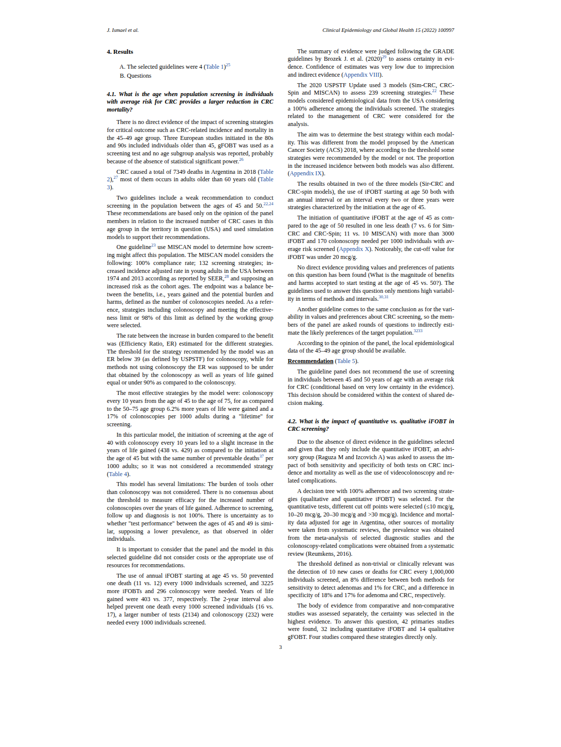J. Ismael et al.
Clinical Epidemiology and Global Health 15 (2022) 100997
4. Results
The selected guidelines were 4 (Table 1)25
Questions
4.1. What is the age when population screening in individuals with average risk for CRC provides a larger reduction in CRC mortality?
There is no direct evidence of the impact of screening strategies for critical outcome such as CRC-related incidence and mortality in the 45–49 age group. Three European studies initiated in the 80s and 90s included individuals older than 45, gFOBT was used as a screening test and no age subgroup analysis was reported, probably because of the absence of statistical significant power.26
CRC caused a total of 7349 deaths in Argentina in 2018 (Table 2),27 most of them occurs in adults older than 60 years old (Table 3).
Two guidelines include a weak recommendation to conduct screening in the population between the ages of 45 and 50.22,24 These recommendations are based only on the opinion of the panel members in relation to the increased number of CRC cases in this age group in the territory in question (USA) and used simulation models to support their recommendations.
One guideline23 use MISCAN model to determine how screening might affect this population. The MISCAN model considers the following: 100% compliance rate; 132 screening strategies; increased incidence adjusted rate in young adults in the USA between 1974 and 2013 according as reported by SEER,28 and supposing an increased risk as the cohort ages. The endpoint was a balance between the benefits, i.e., years gained and the potential burden and harms, defined as the number of colonoscopies needed. As a reference, strategies including colonoscopy and meeting the effectiveness limit or 98% of this limit as defined by the working group were selected.
The rate between the increase in burden compared to the benefit was (Efficiency Ratio, ER) estimated for the different strategies. The threshold for the strategy recommended by the model was an ER below 39 (as defined by USPSTF) for colonoscopy, while for methods not using colonoscopy the ER was supposed to be under that obtained by the colonoscopy as well as years of life gained equal or under 90% as compared to the colonoscopy.
The most effective strategies by the model were: colonoscopy every 10 years from the age of 45 to the age of 75, for as compared to the 50–75 age group 6.2% more years of life were gained and a 17% of colonoscopies per 1000 adults during a "lifetime" for screening.
In this particular model, the initiation of screening at the age of 40 with colonoscopy every 10 years led to a slight increase in the years of life gained (438 vs. 429) as compared to the initiation at the age of 45 but with the same number of preventable deaths37 per 1000 adults; so it was not considered a recommended strategy (Table 4).
This model has several limitations: The burden of tools other than colonoscopy was not considered. There is no consensus about the threshold to measure efficacy for the increased number of colonoscopies over the years of life gained. Adherence to screening, follow up and diagnosis is not 100%. There is uncertainty as to whether "test performance" between the ages of 45 and 49 is similar, supposing a lower prevalence, as that observed in older individuals.
It is important to consider that the panel and the model in this selected guideline did not consider costs or the appropriate use of resources for recommendations.
The use of annual iFOBT starting at age 45 vs. 50 prevented one death (11 vs. 12) every 1000 individuals screened, and 3225 more iFOBTs and 296 colonoscopy were needed. Years of life gained were 403 vs. 377, respectively. The 2-year interval also helped prevent one death every 1000 screened individuals (16 vs. 17), a larger number of tests (2134) and colonoscopy (232) were needed every 1000 individuals screened.
The summary of evidence were judged following the GRADE guidelines by Brozek J. et al. (2020)29 to assess certainty in evidence. Confidence of estimates was very low due to imprecision and indirect evidence (Appendix VIII).
The 2020 USPSTF Update used 3 models (Sim-CRC, CRC-Spin and MISCAN) to assess 239 screening strategies.22 These models considered epidemiological data from the USA considering a 100% adherence among the individuals screened. The strategies related to the management of CRC were considered for the analysis.
The aim was to determine the best strategy within each modality. This was different from the model proposed by the American Cancer Society (ACS) 2018, where according to the threshold some strategies were recommended by the model or not. The proportion in the increased incidence between both models was also different. (Appendix IX).
The results obtained in two of the three models (Sir-CRC and CRC-spin models), the use of iFOBT starting at age 50 both with an annual interval or an interval every two or three years were strategies characterized by the initiation at the age of 45.
The initiation of quantitative iFOBT at the age of 45 as compared to the age of 50 resulted in one less death (7 vs. 6 for Sim-CRC and CRC-Spin; 11 vs. 10 MISCAN) with more than 3000 iFOBT and 170 colonoscopy needed per 1000 individuals with average risk screened (Appendix X). Noticeably, the cut-off value for iFOBT was under 20 mcg/g.
No direct evidence providing values and preferences of patients on this question has been found (What is the magnitude of benefits and harms accepted to start testing at the age of 45 vs. 50?). The guidelines used to answer this question only mentions high variability in terms of methods and intervals.30,31
Another guideline comes to the same conclusion as for the variability in values and preferences about CRC screening, so the members of the panel are asked rounds of questions to indirectly estimate the likely preferences of the target population.3233
According to the opinion of the panel, the local epidemiological data of the 45–49 age group should be available.
Recommendation (Table 5).
The guideline panel does not recommend the use of screening in individuals between 45 and 50 years of age with an average risk for CRC (conditional based on very low certainty in the evidence). This decision should be considered within the context of shared decision making.
4.2. What is the impact of quantitative vs. qualitative iFOBT in CRC screening?
Due to the absence of direct evidence in the guidelines selected and given that they only include the quantitative iFOBT, an advisory group (Raguza M and Izcovich A) was asked to assess the impact of both sensitivity and specificity of both tests on CRC incidence and mortality as well as the use of videocolonoscopy and related complications.
A decision tree with 100% adherence and two screening strategies (qualitative and quantitative iFOBT) was selected. For the quantitative tests, different cut off points were selected (≤10 mcg/g, 10–20 mcg/g, 20–30 mcg/g and >30 mcg/g). Incidence and mortality data adjusted for age in Argentina, other sources of mortality were taken from systematic reviews, the prevalence was obtained from the meta-analysis of selected diagnostic studies and the colonoscopy-related complications were obtained from a systematic review (Reumkens, 2016).
The threshold defined as non-trivial or clinically relevant was the detection of 10 new cases or deaths for CRC every 1,000,000 individuals screened, an 8% difference between both methods for sensitivity to detect adenomas and 1% for CRC, and a difference in specificity of 18% and 17% for adenoma and CRC, respectively.
The body of evidence from comparative and non-comparative studies was assessed separately, the certainty was selected in the highest evidence. To answer this question, 42 primaries studies were found, 32 including quantitative iFOBT and 14 qualitative gFOBT. Four studies compared these strategies directly only.
3